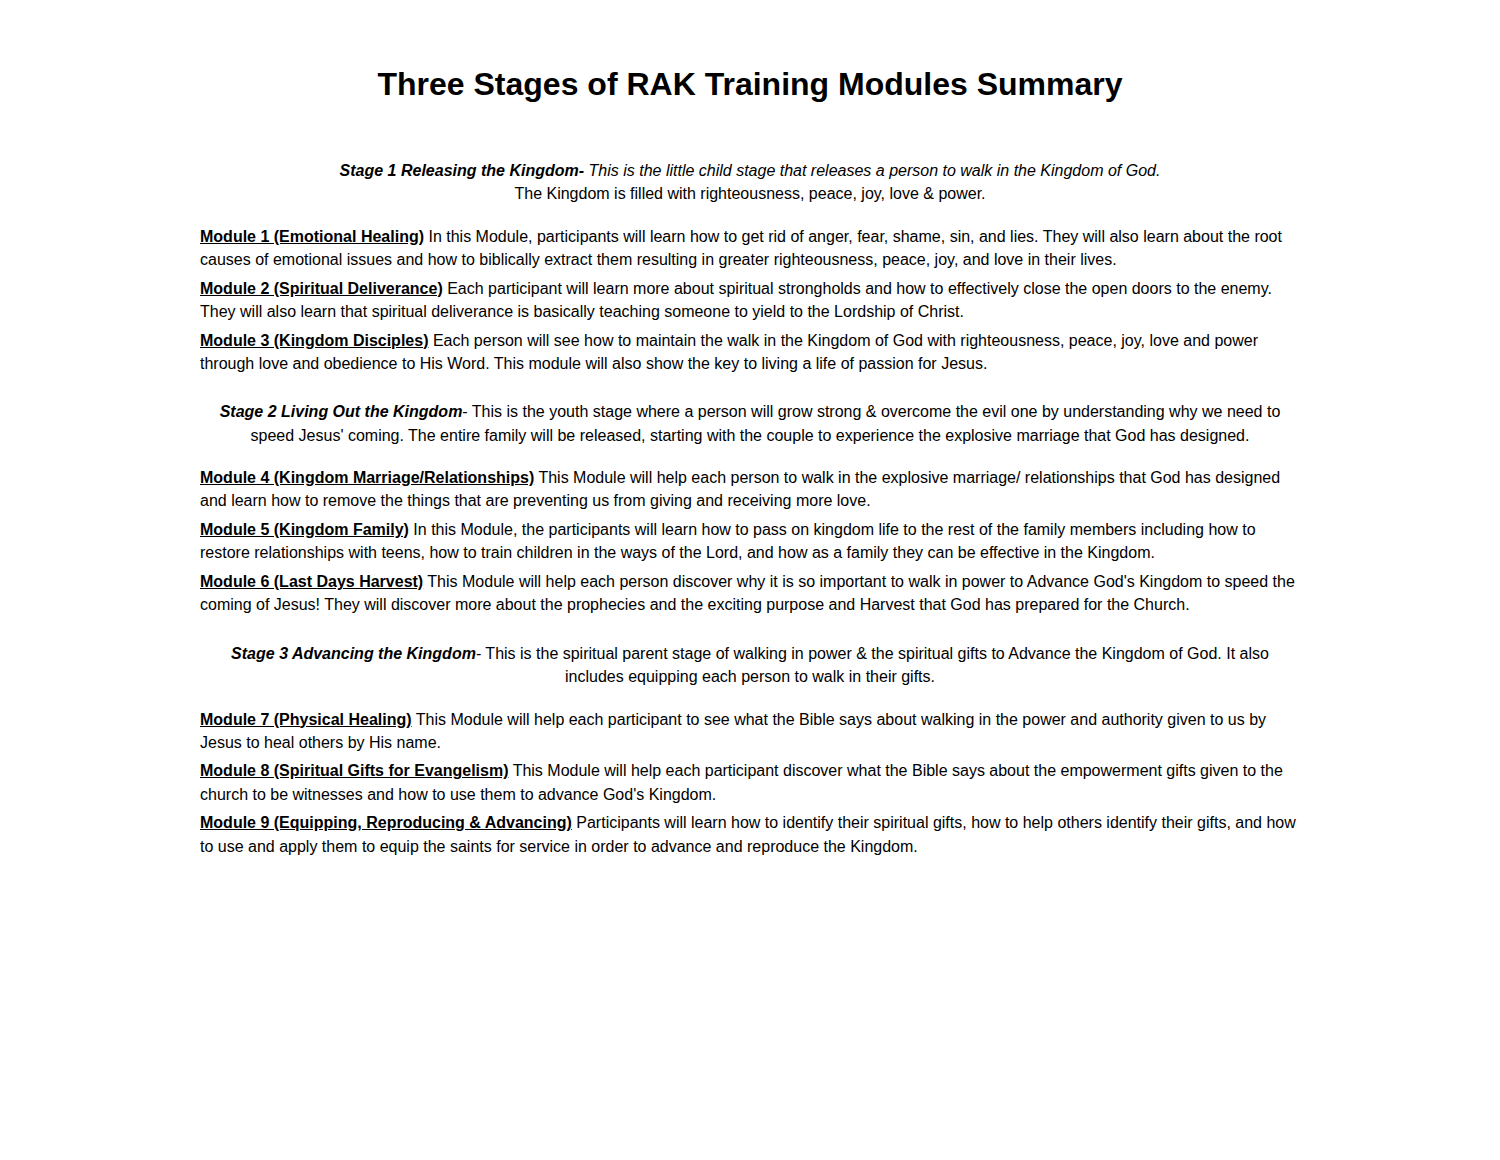Three Stages of RAK Training Modules Summary
Stage 1 Releasing the Kingdom- This is the little child stage that releases a person to walk in the Kingdom of God.
The Kingdom is filled with righteousness, peace, joy, love & power.
Module 1 (Emotional Healing) In this Module, participants will learn how to get rid of anger, fear, shame, sin, and lies. They will also learn about the root causes of emotional issues and how to biblically extract them resulting in greater righteousness, peace, joy, and love in their lives.
Module 2 (Spiritual Deliverance) Each participant will learn more about spiritual strongholds and how to effectively close the open doors to the enemy. They will also learn that spiritual deliverance is basically teaching someone to yield to the Lordship of Christ.
Module 3 (Kingdom Disciples) Each person will see how to maintain the walk in the Kingdom of God with righteousness, peace, joy, love and power through love and obedience to His Word. This module will also show the key to living a life of passion for Jesus.
Stage 2 Living Out the Kingdom- This is the youth stage where a person will grow strong & overcome the evil one by understanding why we need to speed Jesus' coming. The entire family will be released, starting with the couple to experience the explosive marriage that God has designed.
Module 4 (Kingdom Marriage/Relationships) This Module will help each person to walk in the explosive marriage/ relationships that God has designed and learn how to remove the things that are preventing us from giving and receiving more love.
Module 5 (Kingdom Family) In this Module, the participants will learn how to pass on kingdom life to the rest of the family members including how to restore relationships with teens, how to train children in the ways of the Lord, and how as a family they can be effective in the Kingdom.
Module 6 (Last Days Harvest) This Module will help each person discover why it is so important to walk in power to Advance God's Kingdom to speed the coming of Jesus! They will discover more about the prophecies and the exciting purpose and Harvest that God has prepared for the Church.
Stage 3 Advancing the Kingdom- This is the spiritual parent stage of walking in power & the spiritual gifts to Advance the Kingdom of God. It also includes equipping each person to walk in their gifts.
Module 7 (Physical Healing) This Module will help each participant to see what the Bible says about walking in the power and authority given to us by Jesus to heal others by His name.
Module 8 (Spiritual Gifts for Evangelism) This Module will help each participant discover what the Bible says about the empowerment gifts given to the church to be witnesses and how to use them to advance God's Kingdom.
Module 9 (Equipping, Reproducing & Advancing) Participants will learn how to identify their spiritual gifts, how to help others identify their gifts, and how to use and apply them to equip the saints for service in order to advance and reproduce the Kingdom.